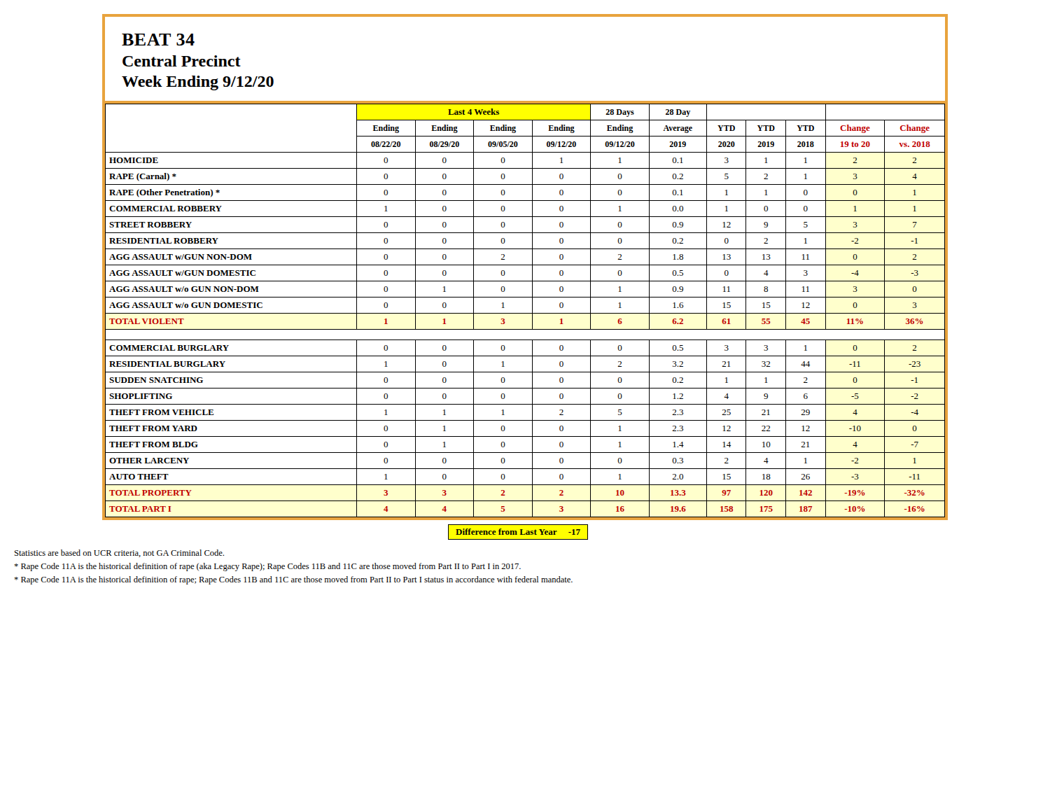BEAT 34
Central Precinct
Week Ending 9/12/20
| | Last 4 Weeks | 28 Days | 28 Day | | |
| --- | --- | --- | --- | --- | --- |
| Ending | Ending | Ending | Ending | Ending | Average | YTD | YTD | YTD | Change | Change |
| 08/22/20 | 08/29/20 | 09/05/20 | 09/12/20 | 09/12/20 | 2019 | 2020 | 2019 | 2018 | 19 to 20 | vs. 2018 |
| HOMICIDE | 0 | 0 | 0 | 1 | 1 | 0.1 | 3 | 1 | 1 | 2 | 2 |
| RAPE (Carnal) * | 0 | 0 | 0 | 0 | 0 | 0.2 | 5 | 2 | 1 | 3 | 4 |
| RAPE (Other Penetration) * | 0 | 0 | 0 | 0 | 0 | 0.1 | 1 | 1 | 0 | 0 | 1 |
| COMMERCIAL ROBBERY | 1 | 0 | 0 | 0 | 1 | 0.0 | 1 | 0 | 0 | 1 | 1 |
| STREET ROBBERY | 0 | 0 | 0 | 0 | 0 | 0.9 | 12 | 9 | 5 | 3 | 7 |
| RESIDENTIAL ROBBERY | 0 | 0 | 0 | 0 | 0 | 0.2 | 0 | 2 | 1 | -2 | -1 |
| AGG ASSAULT w/GUN NON-DOM | 0 | 0 | 2 | 0 | 2 | 1.8 | 13 | 13 | 11 | 0 | 2 |
| AGG ASSAULT w/GUN DOMESTIC | 0 | 0 | 0 | 0 | 0 | 0.5 | 0 | 4 | 3 | -4 | -3 |
| AGG ASSAULT w/o GUN NON-DOM | 0 | 1 | 0 | 0 | 1 | 0.9 | 11 | 8 | 11 | 3 | 0 |
| AGG ASSAULT w/o GUN DOMESTIC | 0 | 0 | 1 | 0 | 1 | 1.6 | 15 | 15 | 12 | 0 | 3 |
| TOTAL VIOLENT | 1 | 1 | 3 | 1 | 6 | 6.2 | 61 | 55 | 45 | 11% | 36% |
| COMMERCIAL BURGLARY | 0 | 0 | 0 | 0 | 0 | 0.5 | 3 | 3 | 1 | 0 | 2 |
| RESIDENTIAL BURGLARY | 1 | 0 | 1 | 0 | 2 | 3.2 | 21 | 32 | 44 | -11 | -23 |
| SUDDEN SNATCHING | 0 | 0 | 0 | 0 | 0 | 0.2 | 1 | 1 | 2 | 0 | -1 |
| SHOPLIFTING | 0 | 0 | 0 | 0 | 0 | 1.2 | 4 | 9 | 6 | -5 | -2 |
| THEFT FROM VEHICLE | 1 | 1 | 1 | 2 | 5 | 2.3 | 25 | 21 | 29 | 4 | -4 |
| THEFT FROM YARD | 0 | 1 | 0 | 0 | 1 | 2.3 | 12 | 22 | 12 | -10 | 0 |
| THEFT FROM BLDG | 0 | 1 | 0 | 0 | 1 | 1.4 | 14 | 10 | 21 | 4 | -7 |
| OTHER LARCENY | 0 | 0 | 0 | 0 | 0 | 0.3 | 2 | 4 | 1 | -2 | 1 |
| AUTO THEFT | 1 | 0 | 0 | 0 | 1 | 2.0 | 15 | 18 | 26 | -3 | -11 |
| TOTAL PROPERTY | 3 | 3 | 2 | 2 | 10 | 13.3 | 97 | 120 | 142 | -19% | -32% |
| TOTAL PART I | 4 | 4 | 5 | 3 | 16 | 19.6 | 158 | 175 | 187 | -10% | -16% |
Difference from Last Year -17
Statistics are based on UCR criteria, not GA Criminal Code.
* Rape Code 11A is the historical definition of rape (aka Legacy Rape); Rape Codes 11B and 11C are those moved from Part II to Part I in 2017.
* Rape Code 11A is the historical definition of rape; Rape Codes 11B and 11C are those moved from Part II to Part I status in accordance with federal mandate.